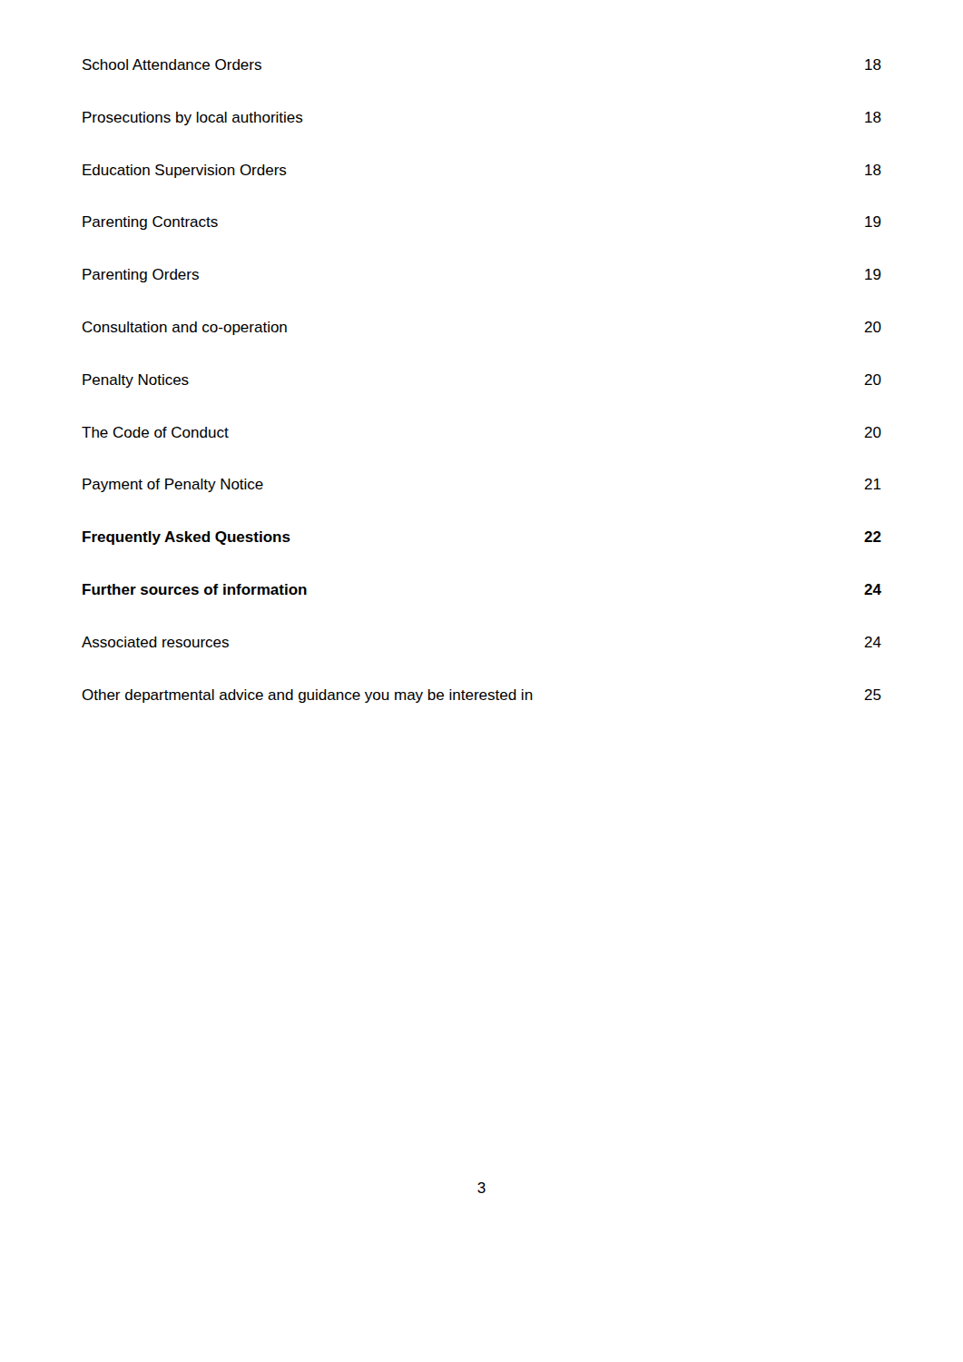School Attendance Orders 18
Prosecutions by local authorities 18
Education Supervision Orders 18
Parenting Contracts 19
Parenting Orders 19
Consultation and co-operation 20
Penalty Notices 20
The Code of Conduct 20
Payment of Penalty Notice 21
Frequently Asked Questions 22
Further sources of information 24
Associated resources 24
Other departmental advice and guidance you may be interested in 25
3